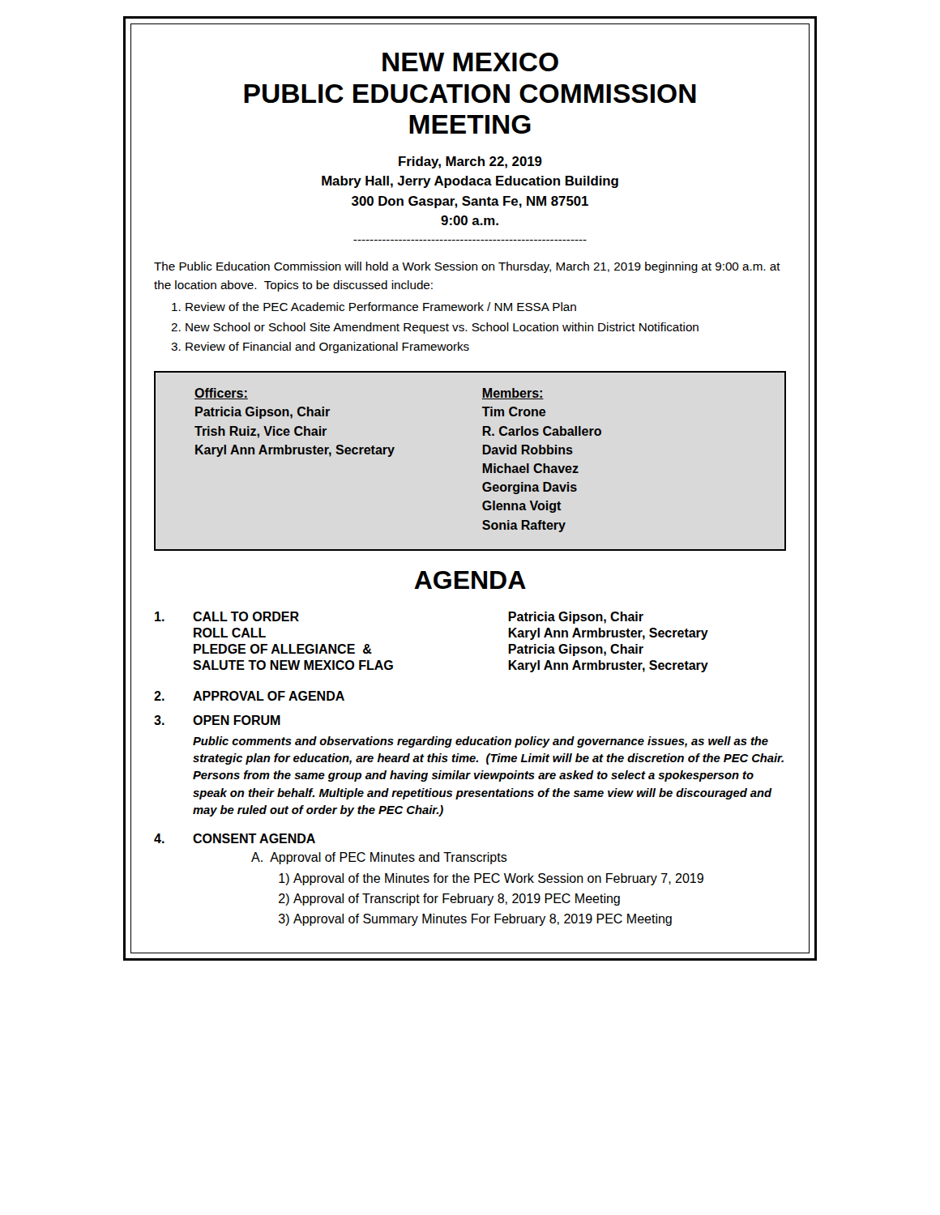NEW MEXICO
PUBLIC EDUCATION COMMISSION
MEETING
Friday, March 22, 2019
Mabry Hall, Jerry Apodaca Education Building
300 Don Gaspar, Santa Fe, NM 87501
9:00 a.m.
---------------------------------------------------------
The Public Education Commission will hold a Work Session on Thursday, March 21, 2019 beginning at 9:00 a.m. at the location above. Topics to be discussed include:
Review of the PEC Academic Performance Framework / NM ESSA Plan
New School or School Site Amendment Request vs. School Location within District Notification
Review of Financial and Organizational Frameworks
| Officers: | Members: |
| Patricia Gipson, Chair | Tim Crone |
| Trish Ruiz, Vice Chair | R. Carlos Caballero |
| Karyl Ann Armbruster, Secretary | David Robbins |
| | Michael Chavez |
| | Georgina Davis |
| | Glenna Voigt |
| | Sonia Raftery |
AGENDA
| 1. | CALL TO ORDER | Patricia Gipson, Chair |
| | ROLL CALL | Karyl Ann Armbruster, Secretary |
| | PLEDGE OF ALLEGIANCE & | Patricia Gipson, Chair |
| | SALUTE TO NEW MEXICO FLAG | Karyl Ann Armbruster, Secretary |
| 2. | APPROVAL OF AGENDA |
| 3. | OPEN FORUM |
| | Public comments and observations regarding education policy and governance issues, as well as the strategic plan for education, are heard at this time. (Time Limit will be at the discretion of the PEC Chair. Persons from the same group and having similar viewpoints are asked to select a spokesperson to speak on their behalf. Multiple and repetitious presentations of the same view will be discouraged and may be ruled out of order by the PEC Chair.) |
| 4. | CONSENT AGENDA |
A. Approval of PEC Minutes and Transcripts
Approval of the Minutes for the PEC Work Session on February 7, 2019
Approval of Transcript for February 8, 2019 PEC Meeting
Approval of Summary Minutes For February 8, 2019 PEC Meeting